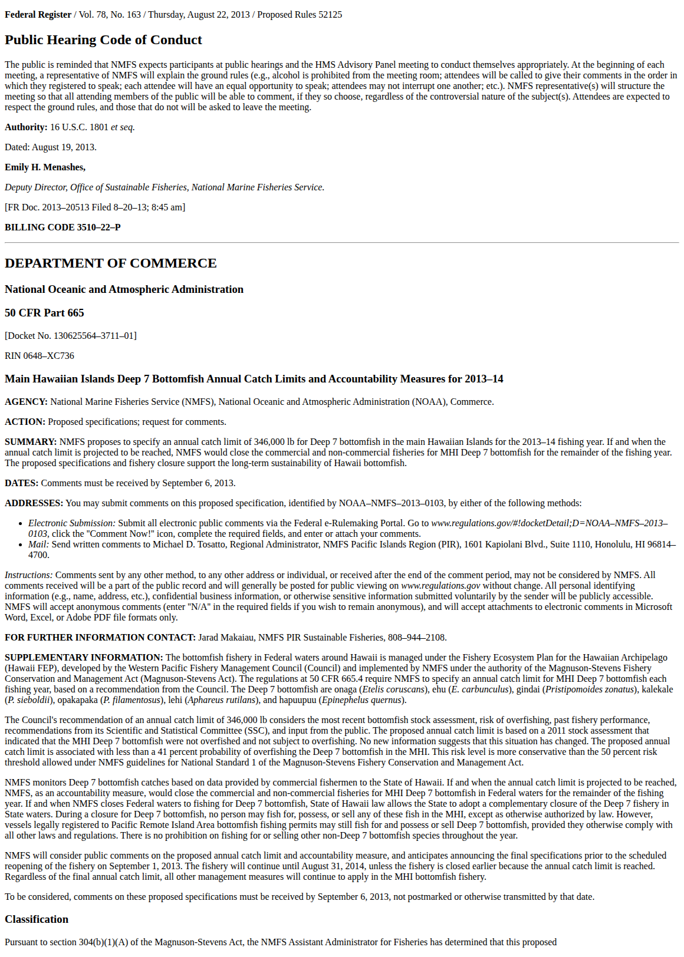Federal Register / Vol. 78, No. 163 / Thursday, August 22, 2013 / Proposed Rules 52125
Public Hearing Code of Conduct
The public is reminded that NMFS expects participants at public hearings and the HMS Advisory Panel meeting to conduct themselves appropriately. At the beginning of each meeting, a representative of NMFS will explain the ground rules (e.g., alcohol is prohibited from the meeting room; attendees will be called to give their comments in the order in which they registered to speak; each attendee will have an equal opportunity to speak; attendees may not interrupt one another; etc.). NMFS representative(s) will structure the meeting so that all attending members of the public will be able to comment, if they so choose, regardless of the controversial nature of the subject(s). Attendees are expected to respect the ground rules, and those that do not will be asked to leave the meeting.
Authority: 16 U.S.C. 1801 et seq.
Dated: August 19, 2013.
Emily H. Menashes,
Deputy Director, Office of Sustainable Fisheries, National Marine Fisheries Service.
[FR Doc. 2013–20513 Filed 8–20–13; 8:45 am]
BILLING CODE 3510–22–P
DEPARTMENT OF COMMERCE
National Oceanic and Atmospheric Administration
50 CFR Part 665
[Docket No. 130625564–3711–01]
RIN 0648–XC736
Main Hawaiian Islands Deep 7 Bottomfish Annual Catch Limits and Accountability Measures for 2013–14
AGENCY: National Marine Fisheries Service (NMFS), National Oceanic and Atmospheric Administration (NOAA), Commerce.
ACTION: Proposed specifications; request for comments.
SUMMARY: NMFS proposes to specify an annual catch limit of 346,000 lb for Deep 7 bottomfish in the main Hawaiian Islands for the 2013–14 fishing year. If and when the annual catch limit is projected to be reached, NMFS would close the commercial and non-commercial fisheries for MHI Deep 7 bottomfish for the remainder of the fishing year. The proposed specifications and fishery closure support the long-term sustainability of Hawaii bottomfish.
DATES: Comments must be received by September 6, 2013.
ADDRESSES: You may submit comments on this proposed specification, identified by NOAA–NMFS–2013–0103, by either of the following methods:
Electronic Submission: Submit all electronic public comments via the Federal e-Rulemaking Portal. Go to www.regulations.gov/#!docketDetail;D=NOAA–NMFS–2013–0103, click the ''Comment Now!'' icon, complete the required fields, and enter or attach your comments.
Mail: Send written comments to Michael D. Tosatto, Regional Administrator, NMFS Pacific Islands Region (PIR), 1601 Kapiolani Blvd., Suite 1110, Honolulu, HI 96814–4700.
Instructions: Comments sent by any other method, to any other address or individual, or received after the end of the comment period, may not be considered by NMFS. All comments received will be a part of the public record and will generally be posted for public viewing on www.regulations.gov without change. All personal identifying information (e.g., name, address, etc.), confidential business information, or otherwise sensitive information submitted voluntarily by the sender will be publicly accessible. NMFS will accept anonymous comments (enter ''N/A'' in the required fields if you wish to remain anonymous), and will accept attachments to electronic comments in Microsoft Word, Excel, or Adobe PDF file formats only.
FOR FURTHER INFORMATION CONTACT: Jarad Makaiau, NMFS PIR Sustainable Fisheries, 808–944–2108.
SUPPLEMENTARY INFORMATION: The bottomfish fishery in Federal waters around Hawaii is managed under the Fishery Ecosystem Plan for the Hawaiian Archipelago (Hawaii FEP), developed by the Western Pacific Fishery Management Council (Council) and implemented by NMFS under the authority of the Magnuson-Stevens Fishery Conservation and Management Act (Magnuson-Stevens Act). The regulations at 50 CFR 665.4 require NMFS to specify an annual catch limit for MHI Deep 7 bottomfish each fishing year, based on a recommendation from the Council. The Deep 7 bottomfish are onaga (Etelis coruscans), ehu (E. carbunculus), gindai (Pristipomoides zonatus), kalekale (P. sieboldii), opakapaka (P. filamentosus), lehi (Aphareus rutilans), and hapuupuu (Epinephelus quernus).
The Council's recommendation of an annual catch limit of 346,000 lb considers the most recent bottomfish stock assessment, risk of overfishing, past fishery performance, recommendations from its Scientific and Statistical Committee (SSC), and input from the public. The proposed annual catch limit is based on a 2011 stock assessment that indicated that the MHI Deep 7 bottomfish were not overfished and not subject to overfishing. No new information suggests that this situation has changed. The proposed annual catch limit is associated with less than a 41 percent probability of overfishing the Deep 7 bottomfish in the MHI. This risk level is more conservative than the 50 percent risk threshold allowed under NMFS guidelines for National Standard 1 of the Magnuson-Stevens Fishery Conservation and Management Act.
NMFS monitors Deep 7 bottomfish catches based on data provided by commercial fishermen to the State of Hawaii. If and when the annual catch limit is projected to be reached, NMFS, as an accountability measure, would close the commercial and non-commercial fisheries for MHI Deep 7 bottomfish in Federal waters for the remainder of the fishing year. If and when NMFS closes Federal waters to fishing for Deep 7 bottomfish, State of Hawaii law allows the State to adopt a complementary closure of the Deep 7 fishery in State waters. During a closure for Deep 7 bottomfish, no person may fish for, possess, or sell any of these fish in the MHI, except as otherwise authorized by law. However, vessels legally registered to Pacific Remote Island Area bottomfish fishing permits may still fish for and possess or sell Deep 7 bottomfish, provided they otherwise comply with all other laws and regulations. There is no prohibition on fishing for or selling other non-Deep 7 bottomfish species throughout the year.
NMFS will consider public comments on the proposed annual catch limit and accountability measure, and anticipates announcing the final specifications prior to the scheduled reopening of the fishery on September 1, 2013. The fishery will continue until August 31, 2014, unless the fishery is closed earlier because the annual catch limit is reached. Regardless of the final annual catch limit, all other management measures will continue to apply in the MHI bottomfish fishery.
To be considered, comments on these proposed specifications must be received by September 6, 2013, not postmarked or otherwise transmitted by that date.
Classification
Pursuant to section 304(b)(1)(A) of the Magnuson-Stevens Act, the NMFS Assistant Administrator for Fisheries has determined that this proposed